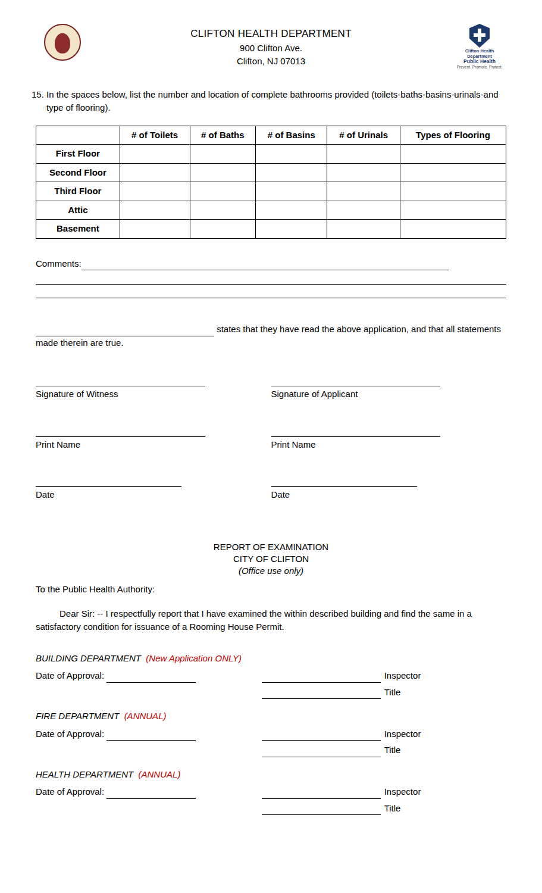CLIFTON HEALTH DEPARTMENT
900 Clifton Ave.
Clifton, NJ 07013
Clifton Health Department
Public Health
Prevent. Promote. Protect.
In the spaces below, list the number and location of complete bathrooms provided (toilets-baths-basins-urinals-and type of flooring).
| | # of Toilets | # of Baths | # of Basins | # of Urinals | Types of Flooring |
| --- | --- | --- | --- | --- | --- |
| First Floor | | | | | |
| Second Floor | | | | | |
| Third Floor | | | | | |
| Attic | | | | | |
| Basement | | | | | |
Comments:
states that they have read the above application, and that all statements made therein are true.
| Signature of Witness | Signature of Applicant |
| Print Name | Print Name |
| Date | Date |
REPORT OF EXAMINATION
CITY OF CLIFTON
(Office use only)
To the Public Health Authority:
Dear Sir: -- I respectfully report that I have examined the within described building and find the same in a satisfactory condition for issuance of a Rooming House Permit.
BUILDING DEPARTMENT (New Application ONLY)
Date of Approval:
Inspector
Title
FIRE DEPARTMENT (ANNUAL)
Date of Approval:
Inspector
Title
HEALTH DEPARTMENT (ANNUAL)
Date of Approval:
Inspector
Title